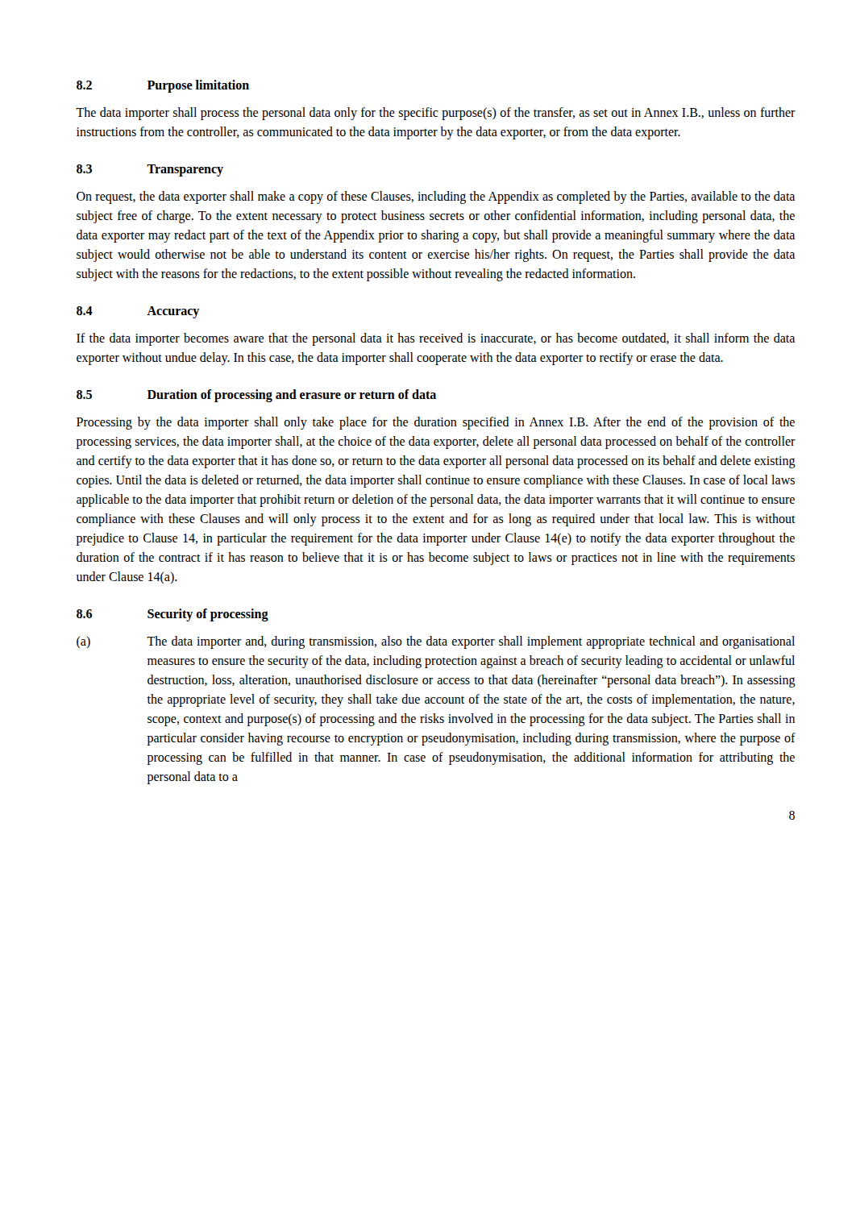8.2 Purpose limitation
The data importer shall process the personal data only for the specific purpose(s) of the transfer, as set out in Annex I.B., unless on further instructions from the controller, as communicated to the data importer by the data exporter, or from the data exporter.
8.3 Transparency
On request, the data exporter shall make a copy of these Clauses, including the Appendix as completed by the Parties, available to the data subject free of charge. To the extent necessary to protect business secrets or other confidential information, including personal data, the data exporter may redact part of the text of the Appendix prior to sharing a copy, but shall provide a meaningful summary where the data subject would otherwise not be able to understand its content or exercise his/her rights. On request, the Parties shall provide the data subject with the reasons for the redactions, to the extent possible without revealing the redacted information.
8.4 Accuracy
If the data importer becomes aware that the personal data it has received is inaccurate, or has become outdated, it shall inform the data exporter without undue delay. In this case, the data importer shall cooperate with the data exporter to rectify or erase the data.
8.5 Duration of processing and erasure or return of data
Processing by the data importer shall only take place for the duration specified in Annex I.B. After the end of the provision of the processing services, the data importer shall, at the choice of the data exporter, delete all personal data processed on behalf of the controller and certify to the data exporter that it has done so, or return to the data exporter all personal data processed on its behalf and delete existing copies. Until the data is deleted or returned, the data importer shall continue to ensure compliance with these Clauses. In case of local laws applicable to the data importer that prohibit return or deletion of the personal data, the data importer warrants that it will continue to ensure compliance with these Clauses and will only process it to the extent and for as long as required under that local law. This is without prejudice to Clause 14, in particular the requirement for the data importer under Clause 14(e) to notify the data exporter throughout the duration of the contract if it has reason to believe that it is or has become subject to laws or practices not in line with the requirements under Clause 14(a).
8.6 Security of processing
(a) The data importer and, during transmission, also the data exporter shall implement appropriate technical and organisational measures to ensure the security of the data, including protection against a breach of security leading to accidental or unlawful destruction, loss, alteration, unauthorised disclosure or access to that data (hereinafter “personal data breach”). In assessing the appropriate level of security, they shall take due account of the state of the art, the costs of implementation, the nature, scope, context and purpose(s) of processing and the risks involved in the processing for the data subject. The Parties shall in particular consider having recourse to encryption or pseudonymisation, including during transmission, where the purpose of processing can be fulfilled in that manner. In case of pseudonymisation, the additional information for attributing the personal data to a
8